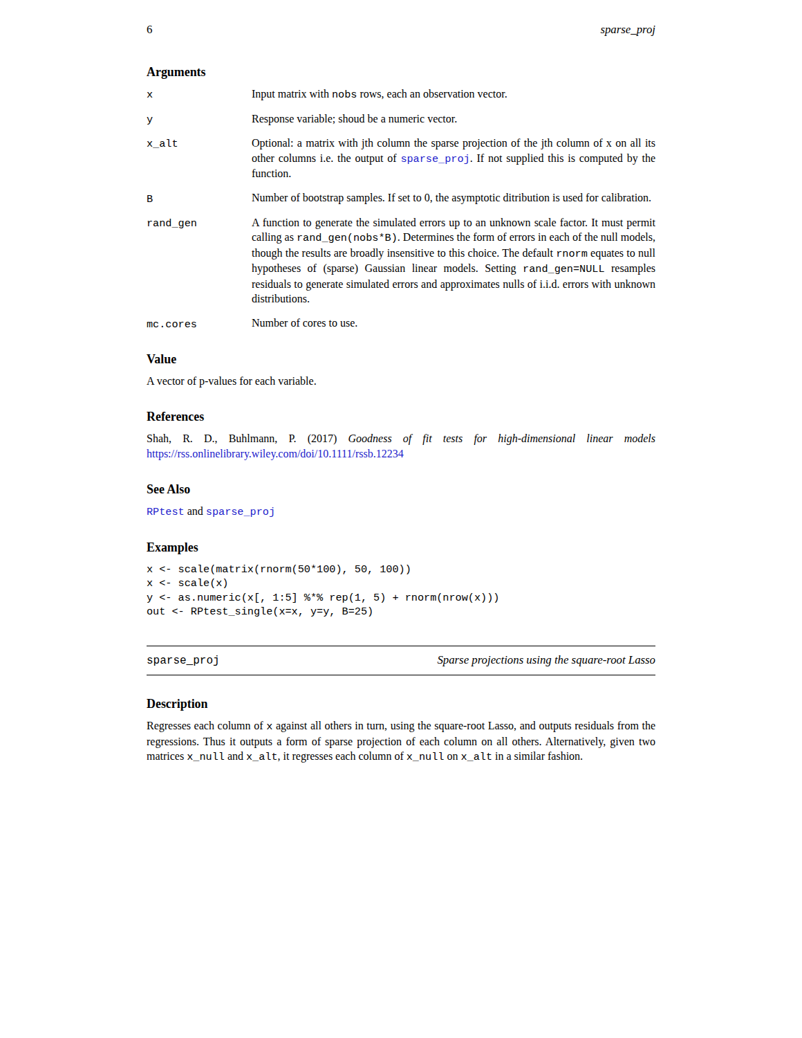6 sparse_proj
Arguments
x
Input matrix with nobs rows, each an observation vector.
y
Response variable; shoud be a numeric vector.
x_alt
Optional: a matrix with jth column the sparse projection of the jth column of x on all its other columns i.e. the output of sparse_proj. If not supplied this is computed by the function.
B
Number of bootstrap samples. If set to 0, the asymptotic ditribution is used for calibration.
rand_gen
A function to generate the simulated errors up to an unknown scale factor. It must permit calling as rand_gen(nobs*B). Determines the form of errors in each of the null models, though the results are broadly insensitive to this choice. The default rnorm equates to null hypotheses of (sparse) Gaussian linear models. Setting rand_gen=NULL resamples residuals to generate simulated errors and approximates nulls of i.i.d. errors with unknown distributions.
mc.cores
Number of cores to use.
Value
A vector of p-values for each variable.
References
Shah, R. D., Buhlmann, P. (2017) Goodness of fit tests for high-dimensional linear models https://rss.onlinelibrary.wiley.com/doi/10.1111/rssb.12234
See Also
RPtest and sparse_proj
Examples
x <- scale(matrix(rnorm(50*100), 50, 100))
x <- scale(x)
y <- as.numeric(x[, 1:5] %*% rep(1, 5) + rnorm(nrow(x)))
out <- RPtest_single(x=x, y=y, B=25)
sparse_proj Sparse projections using the square-root Lasso
Description
Regresses each column of x against all others in turn, using the square-root Lasso, and outputs residuals from the regressions. Thus it outputs a form of sparse projection of each column on all others. Alternatively, given two matrices x_null and x_alt, it regresses each column of x_null on x_alt in a similar fashion.